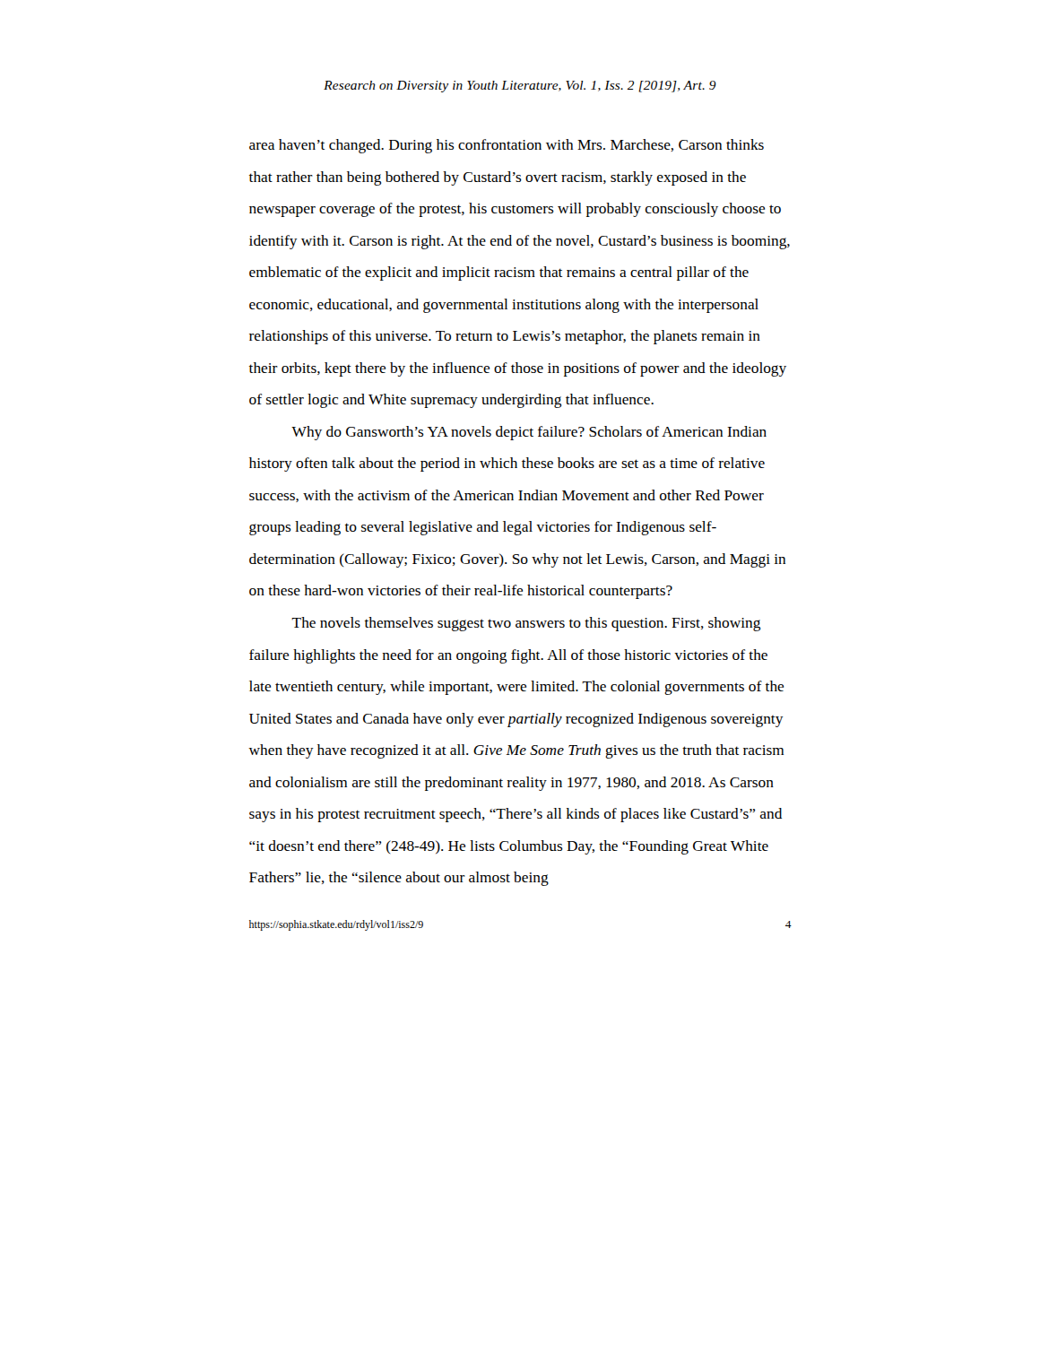Research on Diversity in Youth Literature, Vol. 1, Iss. 2 [2019], Art. 9
area haven’t changed. During his confrontation with Mrs. Marchese, Carson thinks that rather than being bothered by Custard’s overt racism, starkly exposed in the newspaper coverage of the protest, his customers will probably consciously choose to identify with it. Carson is right. At the end of the novel, Custard’s business is booming, emblematic of the explicit and implicit racism that remains a central pillar of the economic, educational, and governmental institutions along with the interpersonal relationships of this universe. To return to Lewis’s metaphor, the planets remain in their orbits, kept there by the influence of those in positions of power and the ideology of settler logic and White supremacy undergirding that influence.
Why do Gansworth’s YA novels depict failure? Scholars of American Indian history often talk about the period in which these books are set as a time of relative success, with the activism of the American Indian Movement and other Red Power groups leading to several legislative and legal victories for Indigenous self-determination (Calloway; Fixico; Gover). So why not let Lewis, Carson, and Maggi in on these hard-won victories of their real-life historical counterparts?
The novels themselves suggest two answers to this question. First, showing failure highlights the need for an ongoing fight. All of those historic victories of the late twentieth century, while important, were limited. The colonial governments of the United States and Canada have only ever partially recognized Indigenous sovereignty when they have recognized it at all. Give Me Some Truth gives us the truth that racism and colonialism are still the predominant reality in 1977, 1980, and 2018. As Carson says in his protest recruitment speech, “There’s all kinds of places like Custard’s” and “it doesn’t end there” (248-49). He lists Columbus Day, the “Founding Great White Fathers” lie, the “silence about our almost being
https://sophia.stkate.edu/rdyl/vol1/iss2/9 4